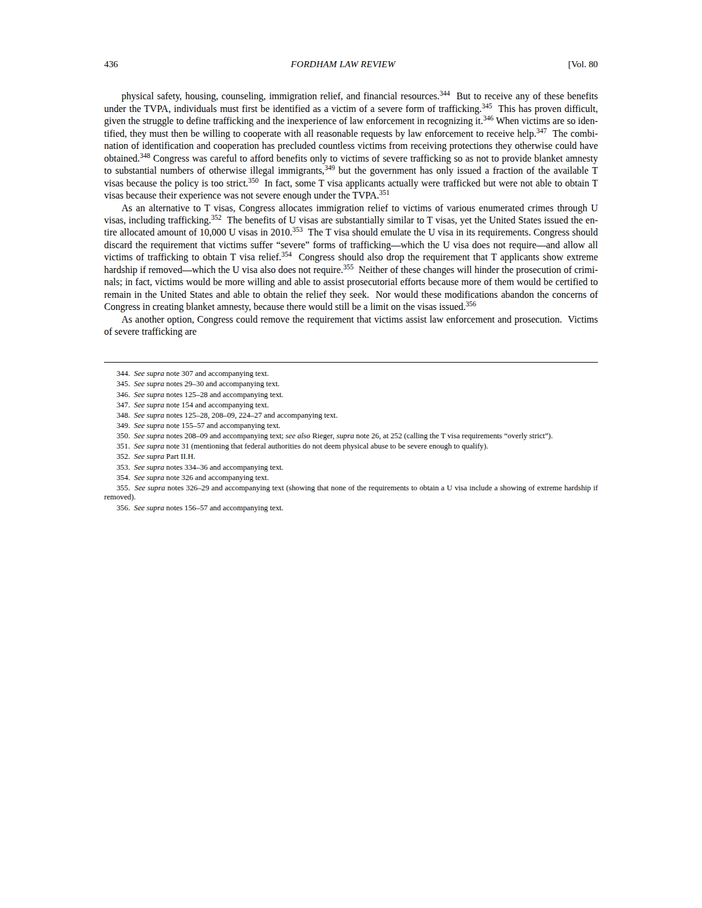436 FORDHAM LAW REVIEW [Vol. 80
physical safety, housing, counseling, immigration relief, and financial resources.344 But to receive any of these benefits under the TVPA, individuals must first be identified as a victim of a severe form of trafficking.345 This has proven difficult, given the struggle to define trafficking and the inexperience of law enforcement in recognizing it.346 When victims are so identified, they must then be willing to cooperate with all reasonable requests by law enforcement to receive help.347 The combination of identification and cooperation has precluded countless victims from receiving protections they otherwise could have obtained.348 Congress was careful to afford benefits only to victims of severe trafficking so as not to provide blanket amnesty to substantial numbers of otherwise illegal immigrants,349 but the government has only issued a fraction of the available T visas because the policy is too strict.350 In fact, some T visa applicants actually were trafficked but were not able to obtain T visas because their experience was not severe enough under the TVPA.351
As an alternative to T visas, Congress allocates immigration relief to victims of various enumerated crimes through U visas, including trafficking.352 The benefits of U visas are substantially similar to T visas, yet the United States issued the entire allocated amount of 10,000 U visas in 2010.353 The T visa should emulate the U visa in its requirements. Congress should discard the requirement that victims suffer “severe” forms of trafficking—which the U visa does not require—and allow all victims of trafficking to obtain T visa relief.354 Congress should also drop the requirement that T applicants show extreme hardship if removed—which the U visa also does not require.355 Neither of these changes will hinder the prosecution of criminals; in fact, victims would be more willing and able to assist prosecutorial efforts because more of them would be certified to remain in the United States and able to obtain the relief they seek. Nor would these modifications abandon the concerns of Congress in creating blanket amnesty, because there would still be a limit on the visas issued.356
As another option, Congress could remove the requirement that victims assist law enforcement and prosecution. Victims of severe trafficking are
344. See supra note 307 and accompanying text.
345. See supra notes 29–30 and accompanying text.
346. See supra notes 125–28 and accompanying text.
347. See supra note 154 and accompanying text.
348. See supra notes 125–28, 208–09, 224–27 and accompanying text.
349. See supra note 155–57 and accompanying text.
350. See supra notes 208–09 and accompanying text; see also Rieger, supra note 26, at 252 (calling the T visa requirements “overly strict”).
351. See supra note 31 (mentioning that federal authorities do not deem physical abuse to be severe enough to qualify).
352. See supra Part II.H.
353. See supra notes 334–36 and accompanying text.
354. See supra note 326 and accompanying text.
355. See supra notes 326–29 and accompanying text (showing that none of the requirements to obtain a U visa include a showing of extreme hardship if removed).
356. See supra notes 156–57 and accompanying text.